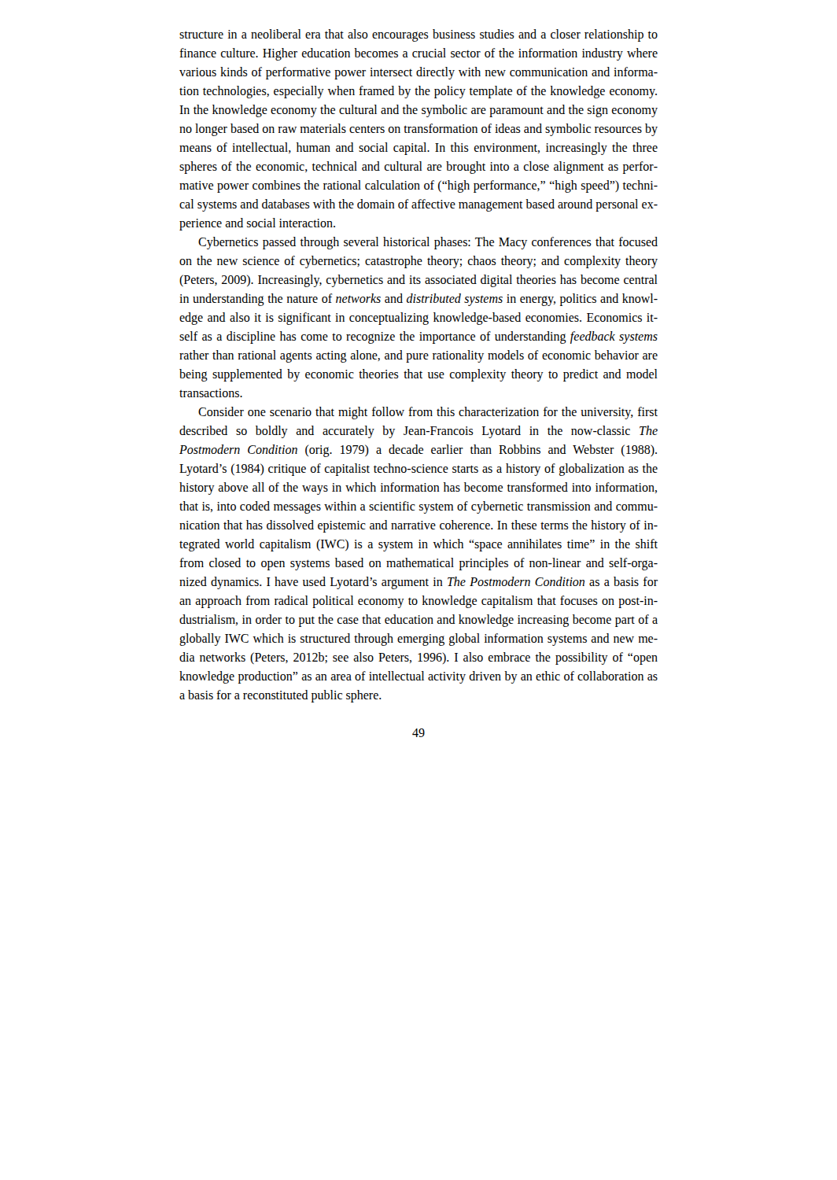structure in a neoliberal era that also encourages business studies and a closer relationship to finance culture. Higher education becomes a crucial sector of the information industry where various kinds of performative power intersect directly with new communication and information technologies, especially when framed by the policy template of the knowledge economy. In the knowledge economy the cultural and the symbolic are paramount and the sign economy no longer based on raw materials centers on transformation of ideas and symbolic resources by means of intellectual, human and social capital. In this environment, increasingly the three spheres of the economic, technical and cultural are brought into a close alignment as performative power combines the rational calculation of (“high performance,” “high speed”) technical systems and databases with the domain of affective management based around personal experience and social interaction.
Cybernetics passed through several historical phases: The Macy conferences that focused on the new science of cybernetics; catastrophe theory; chaos theory; and complexity theory (Peters, 2009). Increasingly, cybernetics and its associated digital theories has become central in understanding the nature of networks and distributed systems in energy, politics and knowledge and also it is significant in conceptualizing knowledge-based economies. Economics itself as a discipline has come to recognize the importance of understanding feedback systems rather than rational agents acting alone, and pure rationality models of economic behavior are being supplemented by economic theories that use complexity theory to predict and model transactions.
Consider one scenario that might follow from this characterization for the university, first described so boldly and accurately by Jean-Francois Lyotard in the now-classic The Postmodern Condition (orig. 1979) a decade earlier than Robbins and Webster (1988). Lyotard’s (1984) critique of capitalist techno-science starts as a history of globalization as the history above all of the ways in which information has become transformed into information, that is, into coded messages within a scientific system of cybernetic transmission and communication that has dissolved epistemic and narrative coherence. In these terms the history of integrated world capitalism (IWC) is a system in which “space annihilates time” in the shift from closed to open systems based on mathematical principles of non-linear and self-organized dynamics. I have used Lyotard’s argument in The Postmodern Condition as a basis for an approach from radical political economy to knowledge capitalism that focuses on post-industrialism, in order to put the case that education and knowledge increasing become part of a globally IWC which is structured through emerging global information systems and new media networks (Peters, 2012b; see also Peters, 1996). I also embrace the possibility of “open knowledge production” as an area of intellectual activity driven by an ethic of collaboration as a basis for a reconstituted public sphere.
49